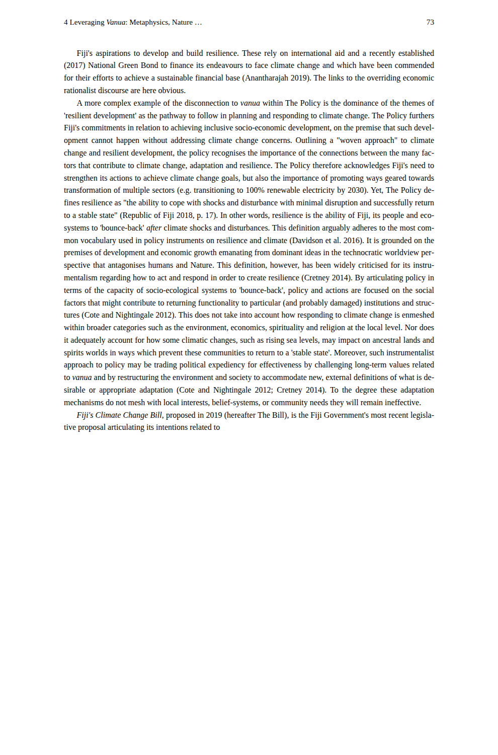4 Leveraging Vanua: Metaphysics, Nature … 73
Fiji's aspirations to develop and build resilience. These rely on international aid and a recently established (2017) National Green Bond to finance its endeavours to face climate change and which have been commended for their efforts to achieve a sustainable financial base (Anantharajah 2019). The links to the overriding economic rationalist discourse are here obvious.
A more complex example of the disconnection to vanua within The Policy is the dominance of the themes of 'resilient development' as the pathway to follow in planning and responding to climate change. The Policy furthers Fiji's commitments in relation to achieving inclusive socio-economic development, on the premise that such development cannot happen without addressing climate change concerns. Outlining a "woven approach" to climate change and resilient development, the policy recognises the importance of the connections between the many factors that contribute to climate change, adaptation and resilience. The Policy therefore acknowledges Fiji's need to strengthen its actions to achieve climate change goals, but also the importance of promoting ways geared towards transformation of multiple sectors (e.g. transitioning to 100% renewable electricity by 2030). Yet, The Policy defines resilience as "the ability to cope with shocks and disturbance with minimal disruption and successfully return to a stable state" (Republic of Fiji 2018, p. 17). In other words, resilience is the ability of Fiji, its people and ecosystems to 'bounce-back' after climate shocks and disturbances. This definition arguably adheres to the most common vocabulary used in policy instruments on resilience and climate (Davidson et al. 2016). It is grounded on the premises of development and economic growth emanating from dominant ideas in the technocratic worldview perspective that antagonises humans and Nature. This definition, however, has been widely criticised for its instrumentalism regarding how to act and respond in order to create resilience (Cretney 2014). By articulating policy in terms of the capacity of socio-ecological systems to 'bounce-back', policy and actions are focused on the social factors that might contribute to returning functionality to particular (and probably damaged) institutions and structures (Cote and Nightingale 2012). This does not take into account how responding to climate change is enmeshed within broader categories such as the environment, economics, spirituality and religion at the local level. Nor does it adequately account for how some climatic changes, such as rising sea levels, may impact on ancestral lands and spirits worlds in ways which prevent these communities to return to a 'stable state'. Moreover, such instrumentalist approach to policy may be trading political expediency for effectiveness by challenging long-term values related to vanua and by restructuring the environment and society to accommodate new, external definitions of what is desirable or appropriate adaptation (Cote and Nightingale 2012; Cretney 2014). To the degree these adaptation mechanisms do not mesh with local interests, belief-systems, or community needs they will remain ineffective.
Fiji's Climate Change Bill, proposed in 2019 (hereafter The Bill), is the Fiji Government's most recent legislative proposal articulating its intentions related to